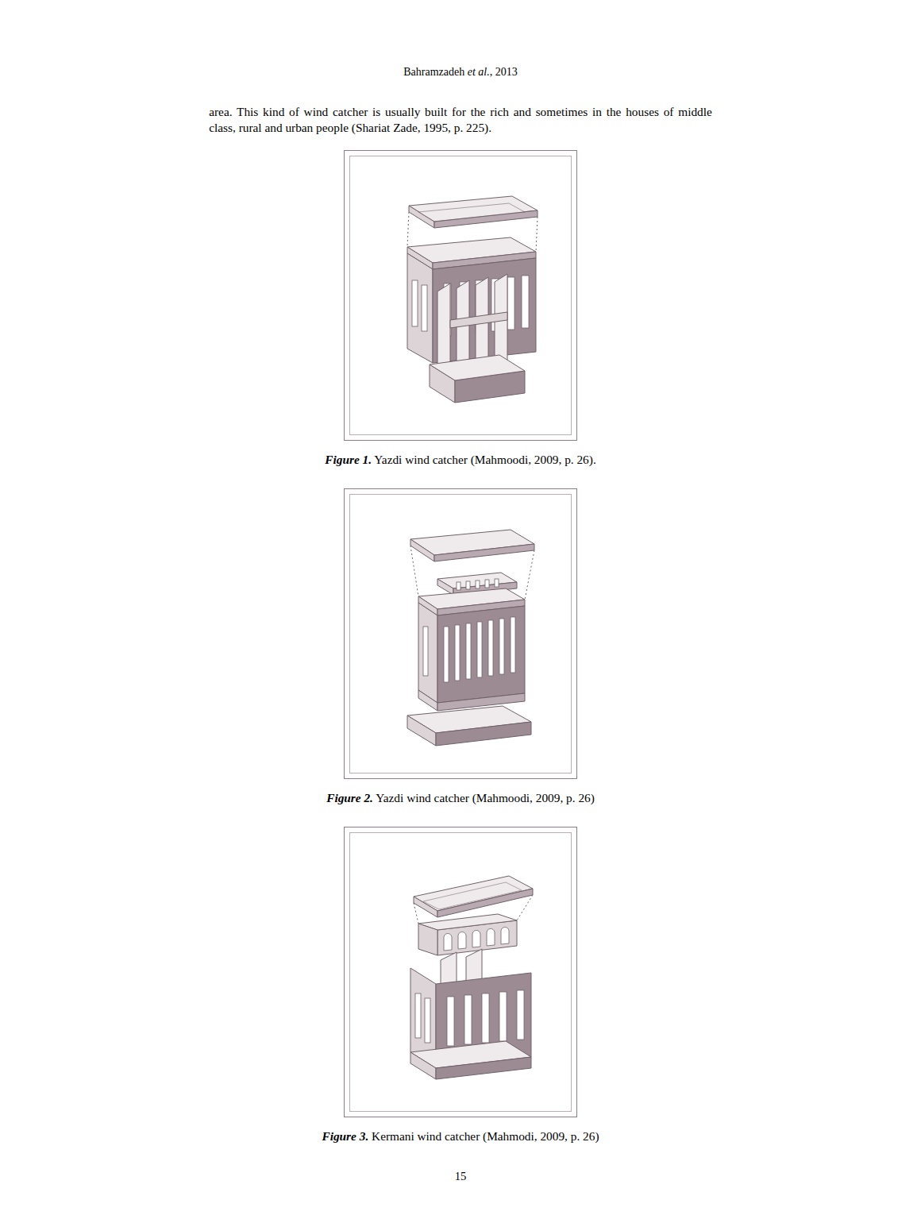Bahramzadeh et al., 2013
area. This kind of wind catcher is usually built for the rich and sometimes in the houses of middle class, rural and urban people (Shariat Zade, 1995, p. 225).
Figure 1. Yazdi wind catcher (Mahmoodi, 2009, p. 26).
Figure 2. Yazdi wind catcher (Mahmoodi, 2009, p. 26)
Figure 3. Kermani wind catcher (Mahmodi, 2009, p. 26)
15